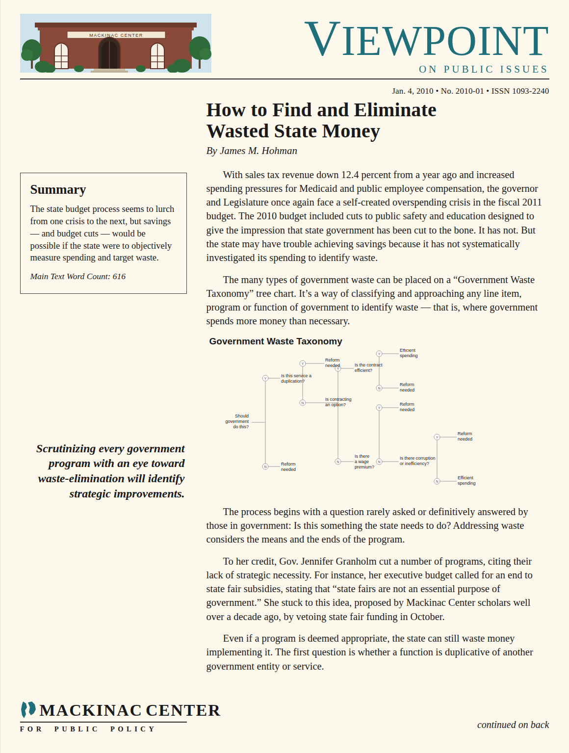MACKINAC CENTER
VIEWPOINT
ON PUBLIC ISSUES
Jan. 4, 2010 • No. 2010-01 • ISSN 1093-2240
Summary
The state budget process seems to lurch from one crisis to the next, but savings — and budget cuts — would be possible if the state were to objectively measure spending and target waste.
Main Text Word Count: 616
Scrutinizing every government program with an eye toward waste-elimination will identify strategic improvements.
How to Find and Eliminate
Wasted State Money
By James M. Hohman
With sales tax revenue down 12.4 percent from a year ago and increased spending pressures for Medicaid and public employee compensation, the governor and Legislature once again face a self-created overspending crisis in the fiscal 2011 budget. The 2010 budget included cuts to public safety and education designed to give the impression that state government has been cut to the bone. It has not. But the state may have trouble achieving savings because it has not systematically investigated its spending to identify waste.
The many types of government waste can be placed on a “Government Waste Taxonomy” tree chart. It’s a way of classifying and approaching any line item, program or function of government to identify waste — that is, where government spends more money than necessary.
Government Waste Taxonomy
Should government do this? Y N Y N Y N Y N Y N Y N Is this service a duplication? Reform needed Reform needed Is contracting an option? Is the contract efficient? Is there a wage premium? Efficient spending Reform needed Reform needed Is there corruption or inefficiency? Reform needed Efficient spending
The process begins with a question rarely asked or definitively answered by those in government: Is this something the state needs to do? Addressing waste considers the means and the ends of the program.
To her credit, Gov. Jennifer Granholm cut a number of programs, citing their lack of strategic necessity. For instance, her executive budget called for an end to state fair subsidies, stating that “state fairs are not an essential purpose of government.” She stuck to this idea, proposed by Mackinac Center scholars well over a decade ago, by vetoing state fair funding in October.
Even if a program is deemed appropriate, the state can still waste money implementing it. The first question is whether a function is duplicative of another government entity or service.
MACKINAC CENTER
FOR PUBLIC POLICY
continued on back